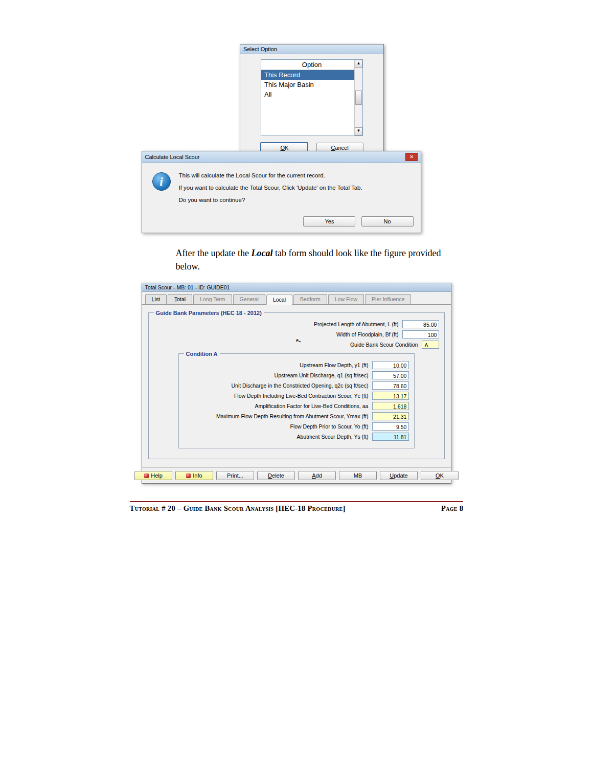Select Option
Option
This Record
This Major Basin
All
▲
▼
OK Cancel
.::
Calculate Local Scour ✕
i
This will calculate the Local Scour for the current record.
If you want to calculate the Total Scour, Click 'Update' on the Total Tab.
Do you want to continue?
Yes No
After the update the Local tab form should look like the figure provided below.
Total Scour - MB: 01 - ID: GUIDE01
List
Total
Long Term
General
Local
Bedform
Low Flow
Pier Influence
↖
Guide Bank Parameters (HEC 18 - 2012)
Projected Length of Abutment, L (ft)
85.00
Width of Floodplain, Bf (ft)
100
Guide Bank Scour Condition
A
Condition A
Upstream Flow Depth, y1 (ft)
10.00
Upstream Unit Discharge, q1 (sq ft/sec)
57.00
Unit Discharge in the Constricted Opening, q2c (sq ft/sec)
78.60
Flow Depth Including Live-Bed Contraction Scour, Yc (ft)
13.17
Amplification Factor for Live-Bed Conditions, aa
1.618
Maximum Flow Depth Resulting from Abutment Scour, Ymax (ft)
21.31
Flow Depth Prior to Scour, Yo (ft)
9.50
Abutment Scour Depth, Ys (ft)
11.81
Help Info Print... Delete Add MB Update OK
Tutorial # 20 – Guide Bank Scour Analysis [HEC-18 Procedure]
Page 8